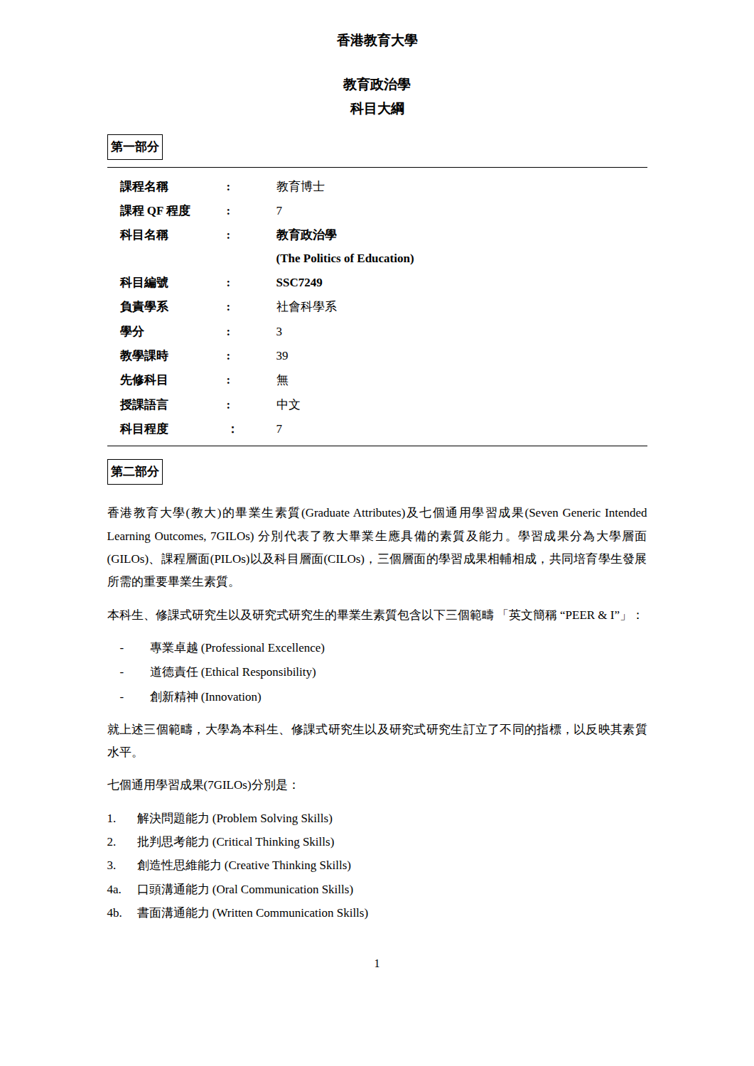香港教育大學
教育政治學
科目大綱
第一部分
| 課程名稱 | : | 教育博士 |
| 課程 QF 程度 | : | 7 |
| 科目名稱 | : | 教育政治學 (The Politics of Education) |
| 科目編號 | : | SSC7249 |
| 負責學系 | : | 社會科學系 |
| 學分 | : | 3 |
| 教學課時 | : | 39 |
| 先修科目 | : | 無 |
| 授課語言 | : | 中文 |
| 科目程度 | ： | 7 |
第二部分
香港教育大學(教大)的畢業生素質(Graduate Attributes)及七個通用學習成果(Seven Generic Intended Learning Outcomes, 7GILOs) 分別代表了教大畢業生應具備的素質及能力。學習成果分為大學層面(GILOs)、課程層面(PILOs)以及科目層面(CILOs)，三個層面的學習成果相輔相成，共同培育學生發展所需的重要畢業生素質。
本科生、修課式研究生以及研究式研究生的畢業生素質包含以下三個範疇 「英文簡稱 “PEER & I”」：
專業卓越 (Professional Excellence)
道德責任 (Ethical Responsibility)
創新精神 (Innovation)
就上述三個範疇，大學為本科生、修課式研究生以及研究式研究生訂立了不同的指標，以反映其素質水平。
七個通用學習成果(7GILOs)分別是：
1. 解決問題能力 (Problem Solving Skills)
2. 批判思考能力 (Critical Thinking Skills)
3. 創造性思維能力 (Creative Thinking Skills)
4a. 口頭溝通能力 (Oral Communication Skills)
4b. 書面溝通能力 (Written Communication Skills)
1